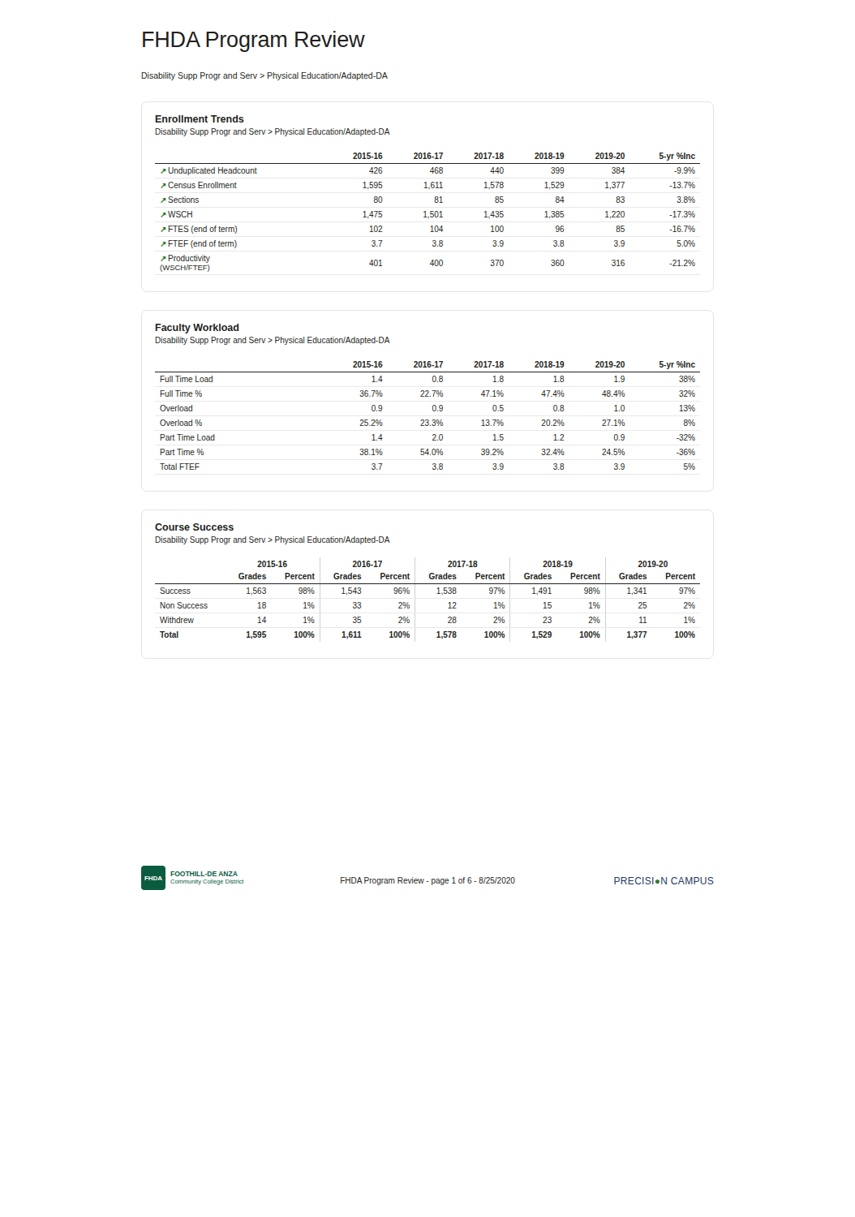FHDA Program Review
Disability Supp Progr and Serv > Physical Education/Adapted-DA
Enrollment Trends
Disability Supp Progr and Serv > Physical Education/Adapted-DA
| | 2015-16 | 2016-17 | 2017-18 | 2018-19 | 2019-20 | 5-yr %Inc |
| --- | --- | --- | --- | --- | --- | --- |
| ↗ Unduplicated Headcount | 426 | 468 | 440 | 399 | 384 | -9.9% |
| ↗ Census Enrollment | 1,595 | 1,611 | 1,578 | 1,529 | 1,377 | -13.7% |
| ↗ Sections | 80 | 81 | 85 | 84 | 83 | 3.8% |
| ↗ WSCH | 1,475 | 1,501 | 1,435 | 1,385 | 1,220 | -17.3% |
| ↗ FTES (end of term) | 102 | 104 | 100 | 96 | 85 | -16.7% |
| ↗ FTEF (end of term) | 3.7 | 3.8 | 3.9 | 3.8 | 3.9 | 5.0% |
| ↗ Productivity (WSCH/FTEF) | 401 | 400 | 370 | 360 | 316 | -21.2% |
Faculty Workload
Disability Supp Progr and Serv > Physical Education/Adapted-DA
| | 2015-16 | 2016-17 | 2017-18 | 2018-19 | 2019-20 | 5-yr %Inc |
| --- | --- | --- | --- | --- | --- | --- |
| Full Time Load | 1.4 | 0.8 | 1.8 | 1.8 | 1.9 | 38% |
| Full Time % | 36.7% | 22.7% | 47.1% | 47.4% | 48.4% | 32% |
| Overload | 0.9 | 0.9 | 0.5 | 0.8 | 1.0 | 13% |
| Overload % | 25.2% | 23.3% | 13.7% | 20.2% | 27.1% | 8% |
| Part Time Load | 1.4 | 2.0 | 1.5 | 1.2 | 0.9 | -32% |
| Part Time % | 38.1% | 54.0% | 39.2% | 32.4% | 24.5% | -36% |
| Total FTEF | 3.7 | 3.8 | 3.9 | 3.8 | 3.9 | 5% |
Course Success
Disability Supp Progr and Serv > Physical Education/Adapted-DA
| | 2015-16 | 2016-17 | 2017-18 | 2018-19 | 2019-20 |
| --- | --- | --- | --- | --- | --- |
| | Grades | Percent | Grades | Percent | Grades | Percent | Grades | Percent | Grades | Percent |
| Success | 1,563 | 98% | 1,543 | 96% | 1,538 | 97% | 1,491 | 98% | 1,341 | 97% |
| Non Success | 18 | 1% | 33 | 2% | 12 | 1% | 15 | 1% | 25 | 2% |
| Withdrew | 14 | 1% | 35 | 2% | 28 | 2% | 23 | 2% | 11 | 1% |
| Total | 1,595 | 100% | 1,611 | 100% | 1,578 | 100% | 1,529 | 100% | 1,377 | 100% |
FHDA
FOOTHILL-DE ANZA
Community College District
FHDA Program Review - page 1 of 6 - 8/25/2020
PRECISI●N CAMPUS